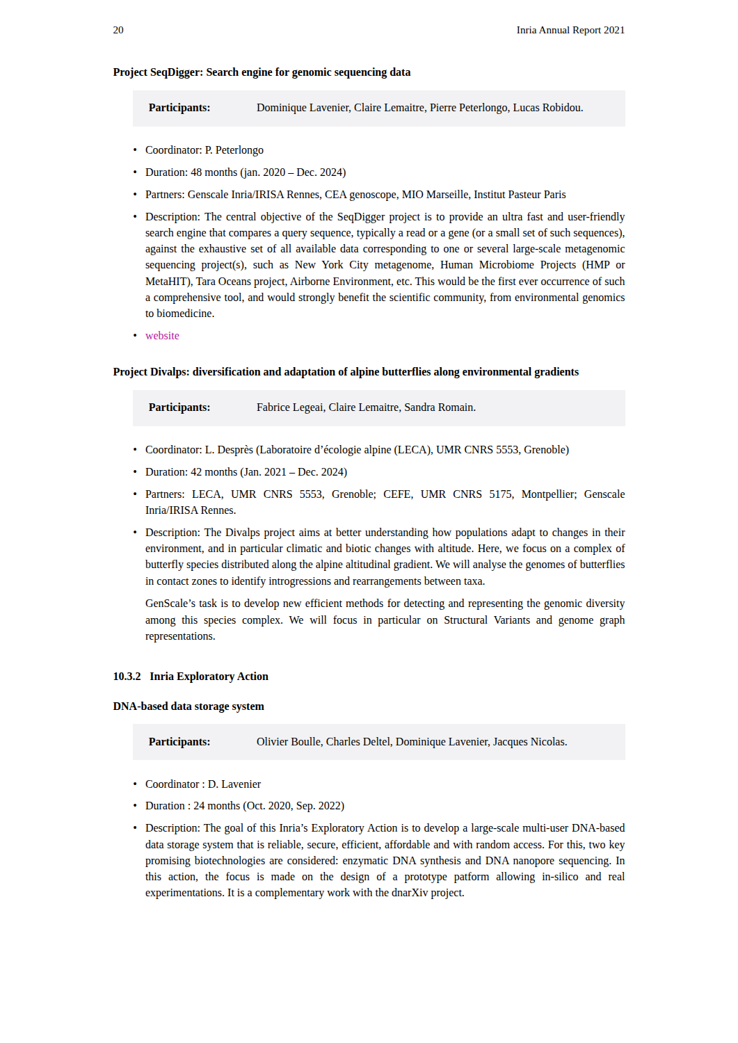20 Inria Annual Report 2021
Project SeqDigger: Search engine for genomic sequencing data
Participants: Dominique Lavenier, Claire Lemaitre, Pierre Peterlongo, Lucas Robidou.
Coordinator: P. Peterlongo
Duration: 48 months (jan. 2020 – Dec. 2024)
Partners: Genscale Inria/IRISA Rennes, CEA genoscope, MIO Marseille, Institut Pasteur Paris
Description: The central objective of the SeqDigger project is to provide an ultra fast and user-friendly search engine that compares a query sequence, typically a read or a gene (or a small set of such sequences), against the exhaustive set of all available data corresponding to one or several large-scale metagenomic sequencing project(s), such as New York City metagenome, Human Microbiome Projects (HMP or MetaHIT), Tara Oceans project, Airborne Environment, etc. This would be the first ever occurrence of such a comprehensive tool, and would strongly benefit the scientific community, from environmental genomics to biomedicine.
website
Project Divalps: diversification and adaptation of alpine butterflies along environmental gradients
Participants: Fabrice Legeai, Claire Lemaitre, Sandra Romain.
Coordinator: L. Desprès (Laboratoire d’écologie alpine (LECA), UMR CNRS 5553, Grenoble)
Duration: 42 months (Jan. 2021 – Dec. 2024)
Partners: LECA, UMR CNRS 5553, Grenoble; CEFE, UMR CNRS 5175, Montpellier; Genscale Inria/IRISA Rennes.
Description: The Divalps project aims at better understanding how populations adapt to changes in their environment, and in particular climatic and biotic changes with altitude. Here, we focus on a complex of butterfly species distributed along the alpine altitudinal gradient. We will analyse the genomes of butterflies in contact zones to identify introgressions and rearrangements between taxa.
GenScale’s task is to develop new efficient methods for detecting and representing the genomic diversity among this species complex. We will focus in particular on Structural Variants and genome graph representations.
10.3.2 Inria Exploratory Action
DNA-based data storage system
Participants: Olivier Boulle, Charles Deltel, Dominique Lavenier, Jacques Nicolas.
Coordinator : D. Lavenier
Duration : 24 months (Oct. 2020, Sep. 2022)
Description: The goal of this Inria’s Exploratory Action is to develop a large-scale multi-user DNA-based data storage system that is reliable, secure, efficient, affordable and with random access. For this, two key promising biotechnologies are considered: enzymatic DNA synthesis and DNA nanopore sequencing. In this action, the focus is made on the design of a prototype patform allowing in-silico and real experimentations. It is a complementary work with the dnarXiv project.